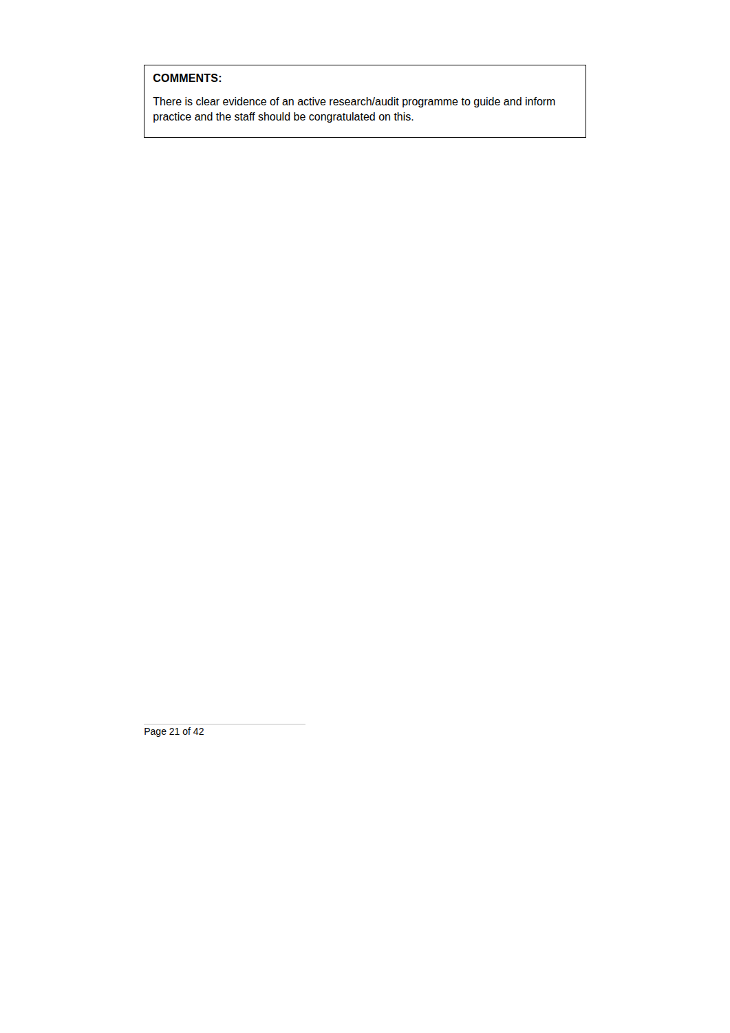COMMENTS:
There is clear evidence of an active research/audit programme to guide and inform practice and the staff should be congratulated on this.
Page 21 of 42